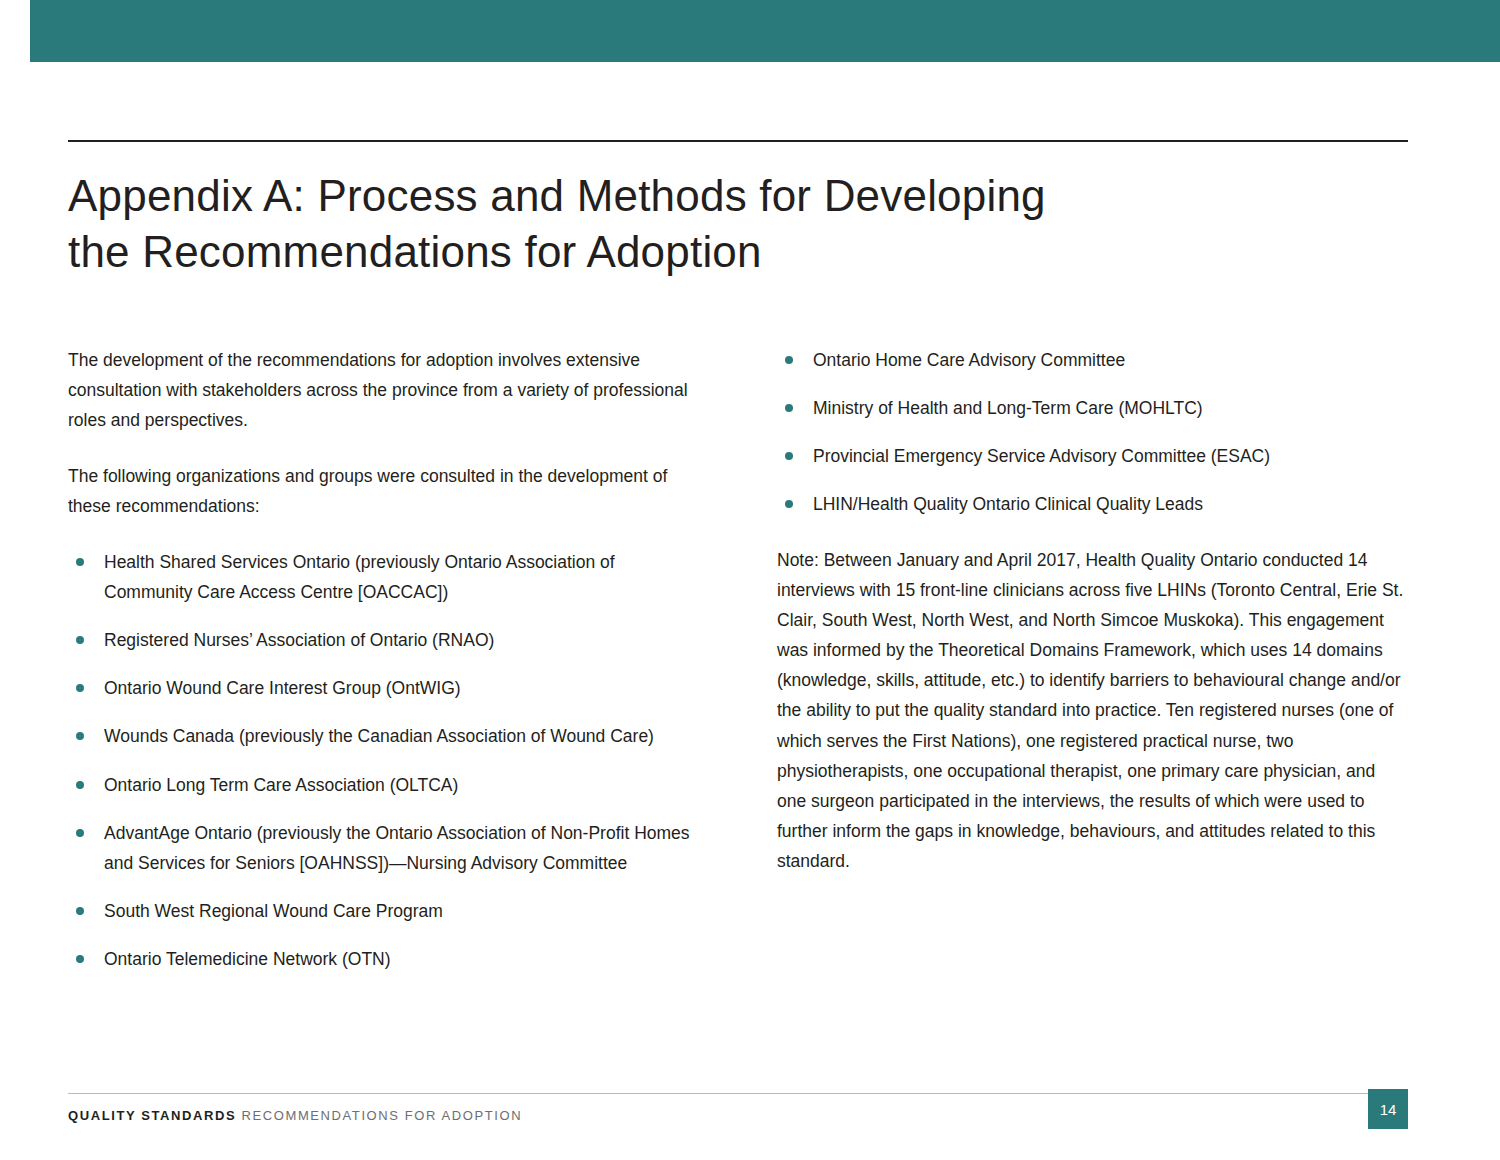Appendix A: Process and Methods for Developing
the Recommendations for Adoption
The development of the recommendations for adoption involves extensive consultation with stakeholders across the province from a variety of professional roles and perspectives.
The following organizations and groups were consulted in the development of these recommendations:
Health Shared Services Ontario (previously Ontario Association of Community Care Access Centre [OACCAC])
Registered Nurses’ Association of Ontario (RNAO)
Ontario Wound Care Interest Group (OntWIG)
Wounds Canada (previously the Canadian Association of Wound Care)
Ontario Long Term Care Association (OLTCA)
AdvantAge Ontario (previously the Ontario Association of Non-Profit Homes and Services for Seniors [OAHNSS])—Nursing Advisory Committee
South West Regional Wound Care Program
Ontario Telemedicine Network (OTN)
Ontario Home Care Advisory Committee
Ministry of Health and Long-Term Care (MOHLTC)
Provincial Emergency Service Advisory Committee (ESAC)
LHIN/Health Quality Ontario Clinical Quality Leads
Note: Between January and April 2017, Health Quality Ontario conducted 14 interviews with 15 front-line clinicians across five LHINs (Toronto Central, Erie St. Clair, South West, North West, and North Simcoe Muskoka). This engagement was informed by the Theoretical Domains Framework, which uses 14 domains (knowledge, skills, attitude, etc.) to identify barriers to behavioural change and/or the ability to put the quality standard into practice. Ten registered nurses (one of which serves the First Nations), one registered practical nurse, two physiotherapists, one occupational therapist, one primary care physician, and one surgeon participated in the interviews, the results of which were used to further inform the gaps in knowledge, behaviours, and attitudes related to this standard.
QUALITY STANDARDS RECOMMENDATIONS FOR ADOPTION
14